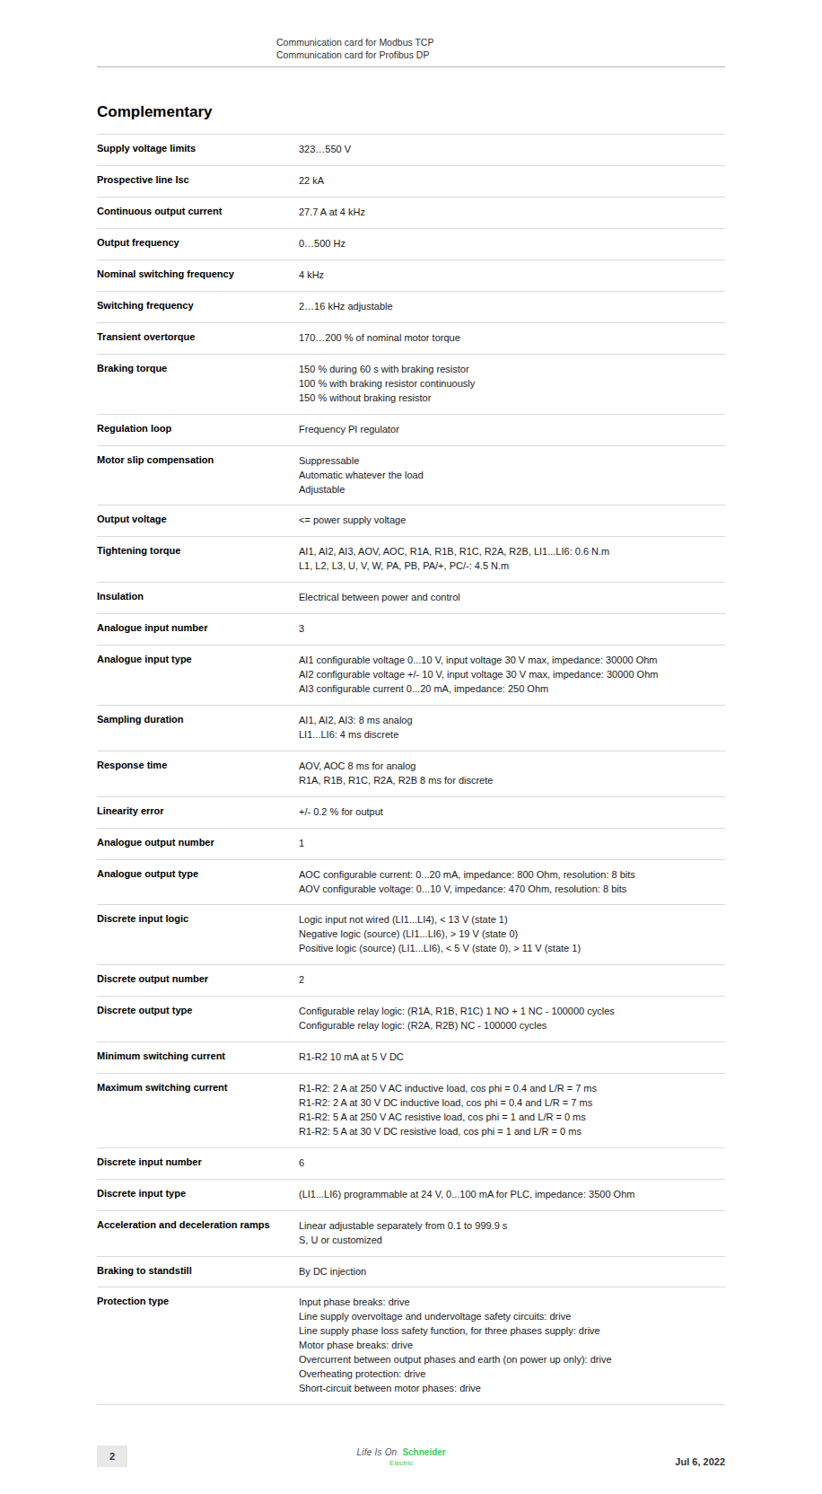Communication card for Modbus TCP
Communication card for Profibus DP
Complementary
| Supply voltage limits | 323…550 V |
| Prospective line Isc | 22 kA |
| Continuous output current | 27.7 A at 4 kHz |
| Output frequency | 0…500 Hz |
| Nominal switching frequency | 4 kHz |
| Switching frequency | 2…16 kHz adjustable |
| Transient overtorque | 170…200 % of nominal motor torque |
| Braking torque | 150 % during 60 s with braking resistor 100 % with braking resistor continuously 150 % without braking resistor |
| Regulation loop | Frequency PI regulator |
| Motor slip compensation | Suppressable Automatic whatever the load Adjustable |
| Output voltage | <= power supply voltage |
| Tightening torque | AI1, AI2, AI3, AOV, AOC, R1A, R1B, R1C, R2A, R2B, LI1...LI6: 0.6 N.m L1, L2, L3, U, V, W, PA, PB, PA/+, PC/-: 4.5 N.m |
| Insulation | Electrical between power and control |
| Analogue input number | 3 |
| Analogue input type | AI1 configurable voltage 0...10 V, input voltage 30 V max, impedance: 30000 Ohm AI2 configurable voltage +/- 10 V, input voltage 30 V max, impedance: 30000 Ohm AI3 configurable current 0...20 mA, impedance: 250 Ohm |
| Sampling duration | AI1, AI2, AI3: 8 ms analog LI1...LI6: 4 ms discrete |
| Response time | AOV, AOC 8 ms for analog R1A, R1B, R1C, R2A, R2B 8 ms for discrete |
| Linearity error | +/- 0.2 % for output |
| Analogue output number | 1 |
| Analogue output type | AOC configurable current: 0...20 mA, impedance: 800 Ohm, resolution: 8 bits AOV configurable voltage: 0...10 V, impedance: 470 Ohm, resolution: 8 bits |
| Discrete input logic | Logic input not wired (LI1...LI4), < 13 V (state 1) Negative logic (source) (LI1...LI6), > 19 V (state 0) Positive logic (source) (LI1...LI6), < 5 V (state 0), > 11 V (state 1) |
| Discrete output number | 2 |
| Discrete output type | Configurable relay logic: (R1A, R1B, R1C) 1 NO + 1 NC - 100000 cycles Configurable relay logic: (R2A, R2B) NC - 100000 cycles |
| Minimum switching current | R1-R2 10 mA at 5 V DC |
| Maximum switching current | R1-R2: 2 A at 250 V AC inductive load, cos phi = 0.4 and L/R = 7 ms R1-R2: 2 A at 30 V DC inductive load, cos phi = 0.4 and L/R = 7 ms R1-R2: 5 A at 250 V AC resistive load, cos phi = 1 and L/R = 0 ms R1-R2: 5 A at 30 V DC resistive load, cos phi = 1 and L/R = 0 ms |
| Discrete input number | 6 |
| Discrete input type | (LI1...LI6) programmable at 24 V, 0...100 mA for PLC, impedance: 3500 Ohm |
| Acceleration and deceleration ramps | Linear adjustable separately from 0.1 to 999.9 s S, U or customized |
| Braking to standstill | By DC injection |
| Protection type | Input phase breaks: drive Line supply overvoltage and undervoltage safety circuits: drive Line supply phase loss safety function, for three phases supply: drive Motor phase breaks: drive Overcurrent between output phases and earth (on power up only): drive Overheating protection: drive Short-circuit between motor phases: drive |
2
Life Is On Schneider
Electric
Jul 6, 2022